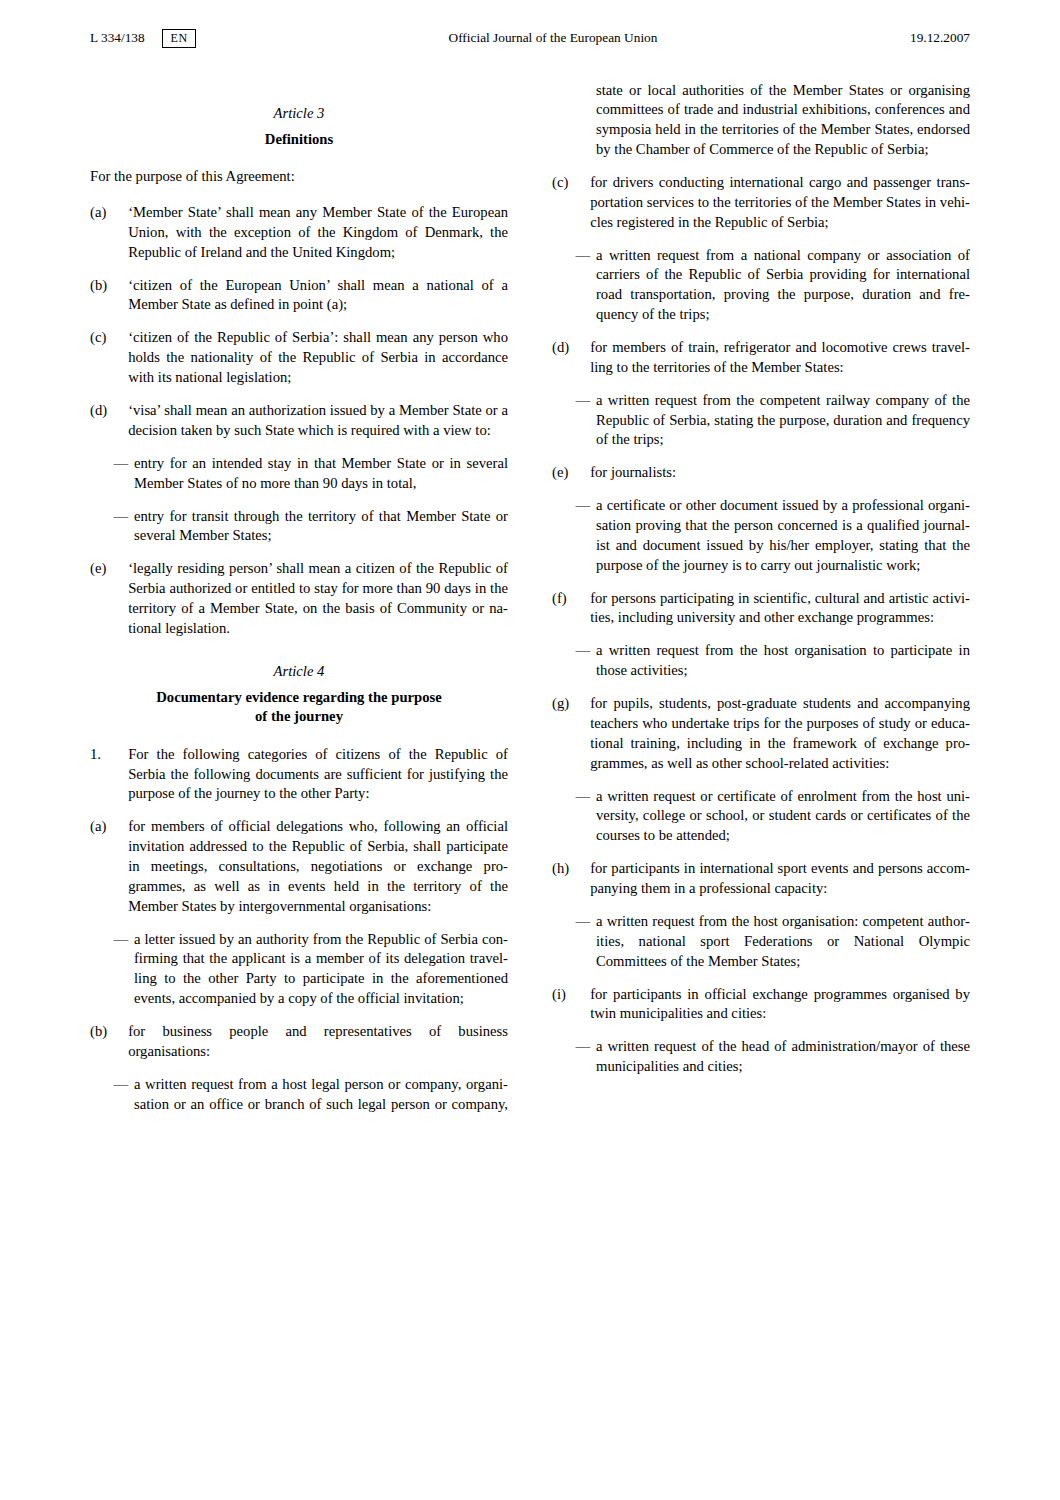L 334/138 EN
Official Journal of the European Union
19.12.2007
Article 3
Definitions
For the purpose of this Agreement:
(a)
‘Member State’ shall mean any Member State of the European Union, with the exception of the Kingdom of Denmark, the Republic of Ireland and the United Kingdom;
(b)
‘citizen of the European Union’ shall mean a national of a Member State as defined in point (a);
(c)
‘citizen of the Republic of Serbia’: shall mean any person who holds the nationality of the Republic of Serbia in accordance with its national legislation;
(d)
‘visa’ shall mean an authorization issued by a Member State or a decision taken by such State which is required with a view to:
—
entry for an intended stay in that Member State or in several Member States of no more than 90 days in total,
—
entry for transit through the territory of that Member State or several Member States;
(e)
‘legally residing person’ shall mean a citizen of the Republic of Serbia authorized or entitled to stay for more than 90 days in the territory of a Member State, on the basis of Community or national legislation.
Article 4
Documentary evidence regarding the purpose
of the journey
1.
For the following categories of citizens of the Republic of Serbia the following documents are sufficient for justifying the purpose of the journey to the other Party:
(a)
for members of official delegations who, following an official invitation addressed to the Republic of Serbia, shall participate in meetings, consultations, negotiations or exchange programmes, as well as in events held in the territory of the Member States by intergovernmental organisations:
—
a letter issued by an authority from the Republic of Serbia confirming that the applicant is a member of its delegation travelling to the other Party to participate in the aforementioned events, accompanied by a copy of the official invitation;
(b)
for business people and representatives of business organisations:
—
a written request from a host legal person or company, organisation or an office or branch of such legal person or company, state or local authorities of the Member States or organising committees of trade and industrial exhibitions, conferences and symposia held in the territories of the Member States, endorsed by the Chamber of Commerce of the Republic of Serbia;
(c)
for drivers conducting international cargo and passenger transportation services to the territories of the Member States in vehicles registered in the Republic of Serbia;
—
a written request from a national company or association of carriers of the Republic of Serbia providing for international road transportation, proving the purpose, duration and frequency of the trips;
(d)
for members of train, refrigerator and locomotive crews travelling to the territories of the Member States:
—
a written request from the competent railway company of the Republic of Serbia, stating the purpose, duration and frequency of the trips;
(e)
for journalists:
—
a certificate or other document issued by a professional organisation proving that the person concerned is a qualified journalist and document issued by his/her employer, stating that the purpose of the journey is to carry out journalistic work;
(f)
for persons participating in scientific, cultural and artistic activities, including university and other exchange programmes:
—
a written request from the host organisation to participate in those activities;
(g)
for pupils, students, post-graduate students and accompanying teachers who undertake trips for the purposes of study or educational training, including in the framework of exchange programmes, as well as other school-related activities:
—
a written request or certificate of enrolment from the host university, college or school, or student cards or certificates of the courses to be attended;
(h)
for participants in international sport events and persons accompanying them in a professional capacity:
—
a written request from the host organisation: competent authorities, national sport Federations or National Olympic Committees of the Member States;
(i)
for participants in official exchange programmes organised by twin municipalities and cities:
—
a written request of the head of administration/mayor of these municipalities and cities;